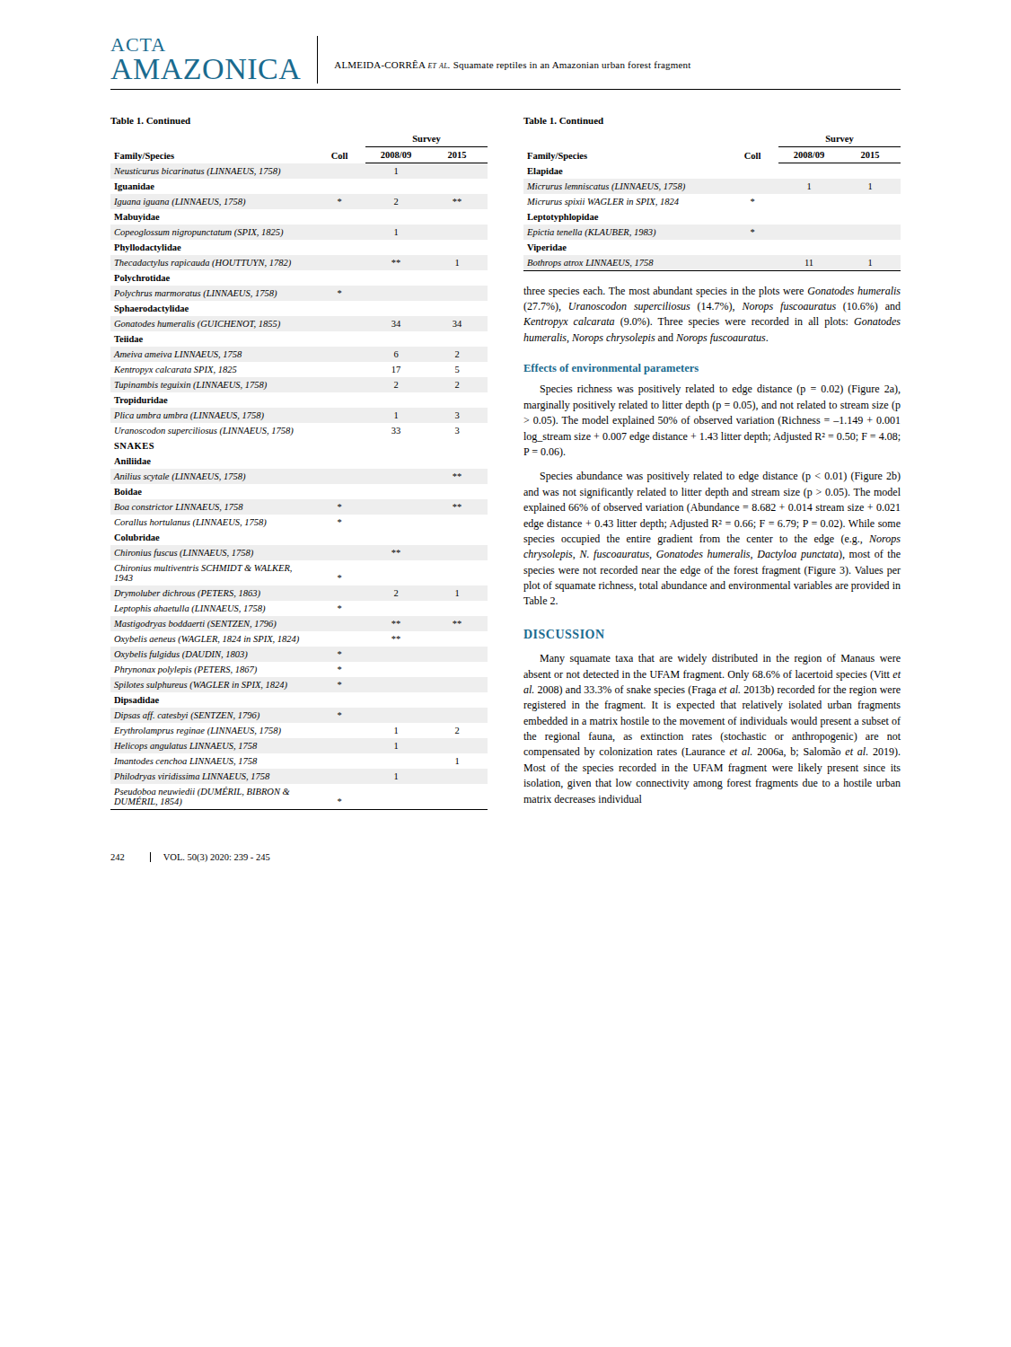ACTA AMAZONICA
ALMEIDA-CORRÊA et al. Squamate reptiles in an Amazonian urban forest fragment
Table 1. Continued
| Family/Species | Coll | Survey |
| --- | --- | --- |
| 2008/09 | 2015 |
| Neusticurus bicarinatus (LINNAEUS, 1758) | | 1 | |
| Iguanidae | | | |
| Iguana iguana (LINNAEUS, 1758) | * | 2 | ** |
| Mabuyidae | | | |
| Copeoglossum nigropunctatum (SPIX, 1825) | | 1 | |
| Phyllodactylidae | | | |
| Thecadactylus rapicauda (HOUTTUYN, 1782) | | ** | 1 |
| Polychrotidae | | | |
| Polychrus marmoratus (LINNAEUS, 1758) | * | | |
| Sphaerodactylidae | | | |
| Gonatodes humeralis (GUICHENOT, 1855) | | 34 | 34 |
| Teiidae | | | |
| Ameiva ameiva LINNAEUS, 1758 | | 6 | 2 |
| Kentropyx calcarata SPIX, 1825 | | 17 | 5 |
| Tupinambis teguixin (LINNAEUS, 1758) | | 2 | 2 |
| Tropiduridae | | | |
| Plica umbra umbra (LINNAEUS, 1758) | | 1 | 3 |
| Uranoscodon superciliosus (LINNAEUS, 1758) | | 33 | 3 |
| SNAKES | | | |
| Aniliidae | | | |
| Anilius scytale (LINNAEUS, 1758) | | | ** |
| Boidae | | | |
| Boa constrictor LINNAEUS, 1758 | * | | ** |
| Corallus hortulanus (LINNAEUS, 1758) | * | | |
| Colubridae | | | |
| Chironius fuscus (LINNAEUS, 1758) | | ** | |
| Chironius multiventris SCHMIDT & WALKER, 1943 | * | | |
| Drymoluber dichrous (PETERS, 1863) | | 2 | 1 |
| Leptophis ahaetulla (LINNAEUS, 1758) | * | | |
| Mastigodryas boddaerti (SENTZEN, 1796) | | ** | ** |
| Oxybelis aeneus (WAGLER, 1824 in SPIX, 1824) | | ** | |
| Oxybelis fulgidus (DAUDIN, 1803) | * | | |
| Phrynonax polylepis (PETERS, 1867) | * | | |
| Spilotes sulphureus (WAGLER in SPIX, 1824) | * | | |
| Dipsadidae | | | |
| Dipsas aff. catesbyi (SENTZEN, 1796) | * | | |
| Erythrolamprus reginae (LINNAEUS, 1758) | | 1 | 2 |
| Helicops angulatus LINNAEUS, 1758 | | 1 | |
| Imantodes cenchoa LINNAEUS, 1758 | | | 1 |
| Philodryas viridissima LINNAEUS, 1758 | | 1 | |
| Pseudoboa neuwiedii (DUMÉRIL, BIBRON & DUMÉRIL, 1854) | * | | |
Table 1. Continued
| Family/Species | Coll | Survey |
| --- | --- | --- |
| 2008/09 | 2015 |
| Elapidae | | | |
| Micrurus lemniscatus (LINNAEUS, 1758) | | 1 | 1 |
| Micrurus spixii WAGLER in SPIX, 1824 | * | | |
| Leptotyphlopidae | | | |
| Epictia tenella (KLAUBER, 1983) | * | | |
| Viperidae | | | |
| Bothrops atrox LINNAEUS, 1758 | | 11 | 1 |
three species each. The most abundant species in the plots were Gonatodes humeralis (27.7%), Uranoscodon superciliosus (14.7%), Norops fuscoauratus (10.6%) and Kentropyx calcarata (9.0%). Three species were recorded in all plots: Gonatodes humeralis, Norops chrysolepis and Norops fuscoauratus.
Effects of environmental parameters
Species richness was positively related to edge distance (p = 0.02) (Figure 2a), marginally positively related to litter depth (p = 0.05), and not related to stream size (p > 0.05). The model explained 50% of observed variation (Richness = –1.149 + 0.001 log_stream size + 0.007 edge distance + 1.43 litter depth; Adjusted R² = 0.50; F = 4.08; P = 0.06).
Species abundance was positively related to edge distance (p < 0.01) (Figure 2b) and was not significantly related to litter depth and stream size (p > 0.05). The model explained 66% of observed variation (Abundance = 8.682 + 0.014 stream size + 0.021 edge distance + 0.43 litter depth; Adjusted R² = 0.66; F = 6.79; P = 0.02). While some species occupied the entire gradient from the center to the edge (e.g., Norops chrysolepis, N. fuscoauratus, Gonatodes humeralis, Dactyloa punctata), most of the species were not recorded near the edge of the forest fragment (Figure 3). Values per plot of squamate richness, total abundance and environmental variables are provided in Table 2.
DISCUSSION
Many squamate taxa that are widely distributed in the region of Manaus were absent or not detected in the UFAM fragment. Only 68.6% of lacertoid species (Vitt et al. 2008) and 33.3% of snake species (Fraga et al. 2013b) recorded for the region were registered in the fragment. It is expected that relatively isolated urban fragments embedded in a matrix hostile to the movement of individuals would present a subset of the regional fauna, as extinction rates (stochastic or anthropogenic) are not compensated by colonization rates (Laurance et al. 2006a, b; Salomão et al. 2019). Most of the species recorded in the UFAM fragment were likely present since its isolation, given that low connectivity among forest fragments due to a hostile urban matrix decreases individual
242 VOL. 50(3) 2020: 239 - 245